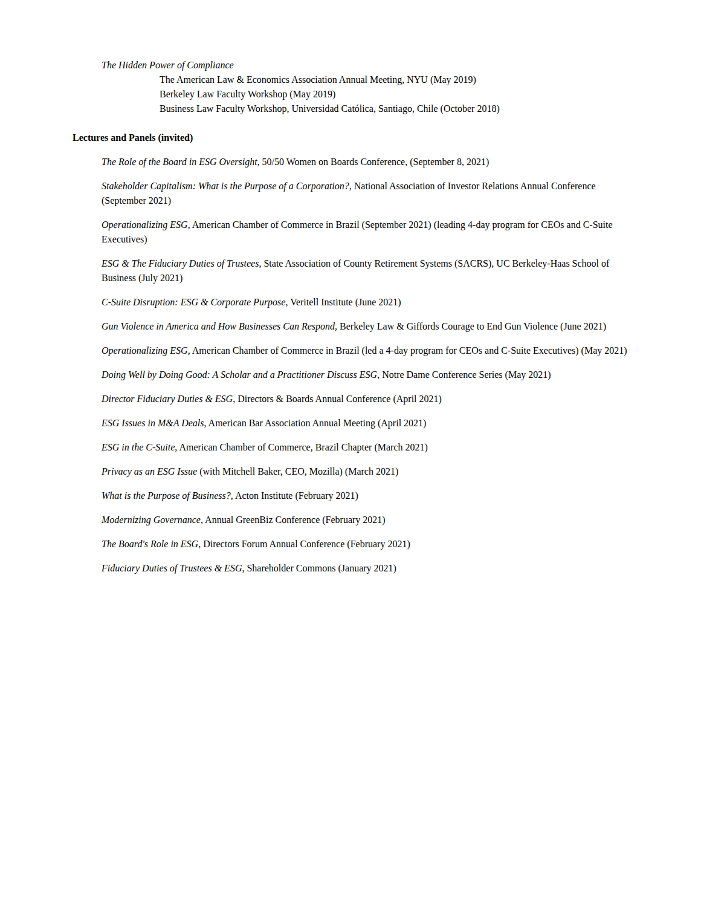The Hidden Power of Compliance
The American Law & Economics Association Annual Meeting, NYU (May 2019)
Berkeley Law Faculty Workshop (May 2019)
Business Law Faculty Workshop, Universidad Católica, Santiago, Chile (October 2018)
Lectures and Panels (invited)
The Role of the Board in ESG Oversight, 50/50 Women on Boards Conference, (September 8, 2021)
Stakeholder Capitalism: What is the Purpose of a Corporation?, National Association of Investor Relations Annual Conference (September 2021)
Operationalizing ESG, American Chamber of Commerce in Brazil (September 2021) (leading 4-day program for CEOs and C-Suite Executives)
ESG & The Fiduciary Duties of Trustees, State Association of County Retirement Systems (SACRS), UC Berkeley-Haas School of Business (July 2021)
C-Suite Disruption: ESG & Corporate Purpose, Veritell Institute (June 2021)
Gun Violence in America and How Businesses Can Respond, Berkeley Law & Giffords Courage to End Gun Violence (June 2021)
Operationalizing ESG, American Chamber of Commerce in Brazil (led a 4-day program for CEOs and C-Suite Executives) (May 2021)
Doing Well by Doing Good: A Scholar and a Practitioner Discuss ESG, Notre Dame Conference Series (May 2021)
Director Fiduciary Duties & ESG, Directors & Boards Annual Conference (April 2021)
ESG Issues in M&A Deals, American Bar Association Annual Meeting (April 2021)
ESG in the C-Suite, American Chamber of Commerce, Brazil Chapter (March 2021)
Privacy as an ESG Issue (with Mitchell Baker, CEO, Mozilla) (March 2021)
What is the Purpose of Business?, Acton Institute (February 2021)
Modernizing Governance, Annual GreenBiz Conference (February 2021)
The Board's Role in ESG, Directors Forum Annual Conference (February 2021)
Fiduciary Duties of Trustees & ESG, Shareholder Commons (January 2021)